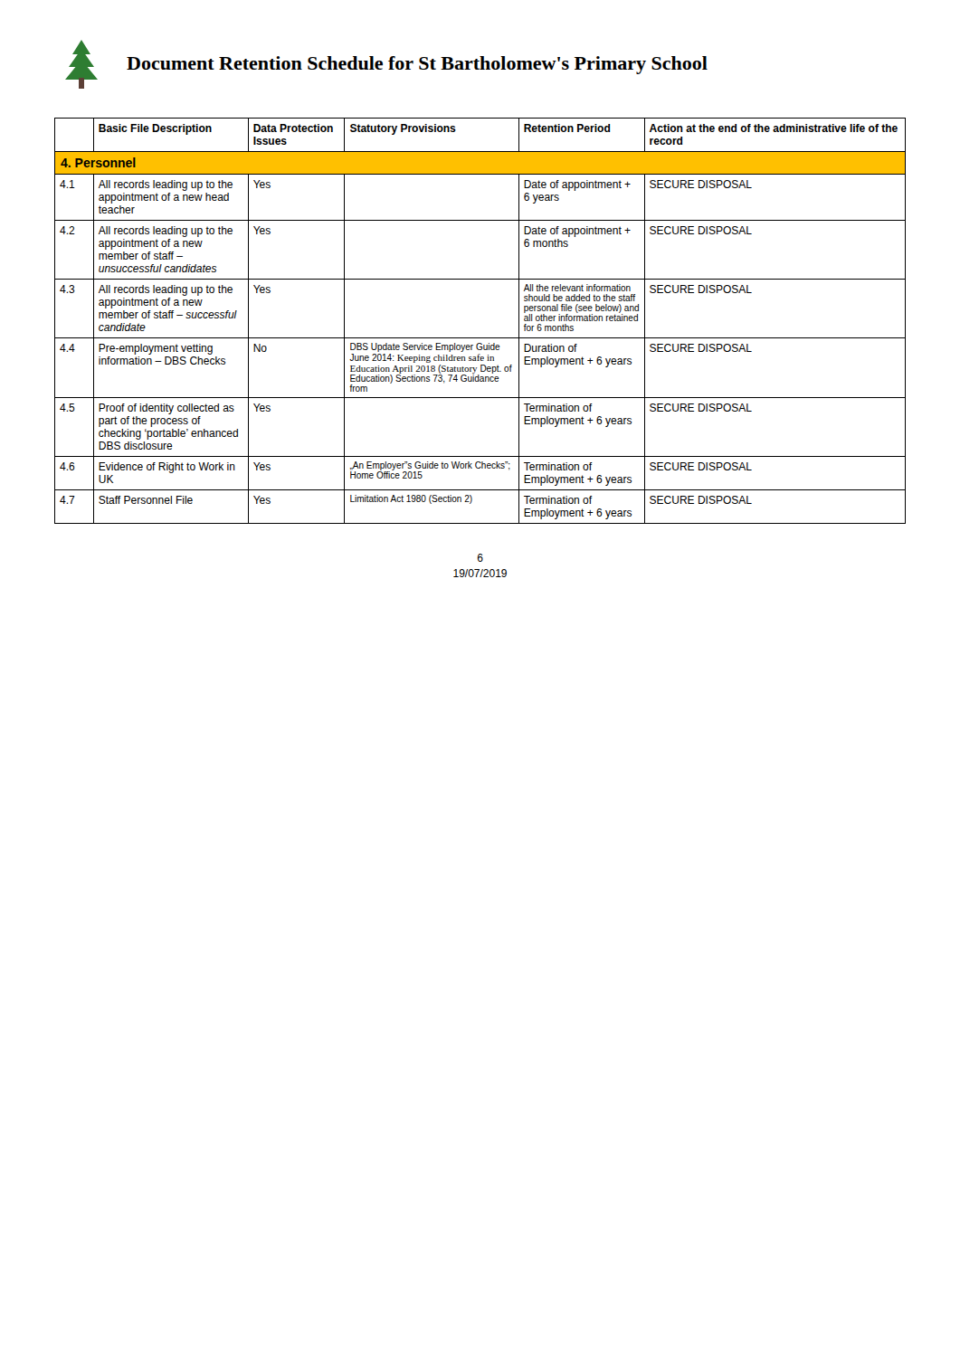Document Retention Schedule for St Bartholomew's Primary School
| 4. Personnel |
| | Basic File Description | Data Protection Issues | Statutory Provisions | Retention Period | Action at the end of the administrative life of the record |
| 4.1 | All records leading up to the appointment of a new head teacher | Yes | | Date of appointment + 6 years | SECURE DISPOSAL |
| 4.2 | All records leading up to the appointment of a new member of staff – unsuccessful candidates | Yes | | Date of appointment + 6 months | SECURE DISPOSAL |
| 4.3 | All records leading up to the appointment of a new member of staff – successful candidate | Yes | | All the relevant information should be added to the staff personal file (see below) and all other information retained for 6 months | SECURE DISPOSAL |
| 4.4 | Pre-employment vetting information – DBS Checks | No | DBS Update Service Employer Guide June 2014: Keeping children safe in Education April 2018 ( Statutory Dept. of Education) Sections 73, 74 Guidance from | Duration of Employment + 6 years | SECURE DISPOSAL |
| 4.5 | Proof of identity collected as part of the process of checking ‘portable’ enhanced DBS disclosure | Yes | | Termination of Employment + 6 years | SECURE DISPOSAL |
| 4.6 | Evidence of Right to Work in UK | Yes | „An Employer”s Guide to Work Checks”; Home Office 2015 | Termination of Employment + 6 years | SECURE DISPOSAL |
| 4.7 | Staff Personnel File | Yes | Limitation Act 1980 (Section 2) | Termination of Employment + 6 years | SECURE DISPOSAL |
6
19/07/2019